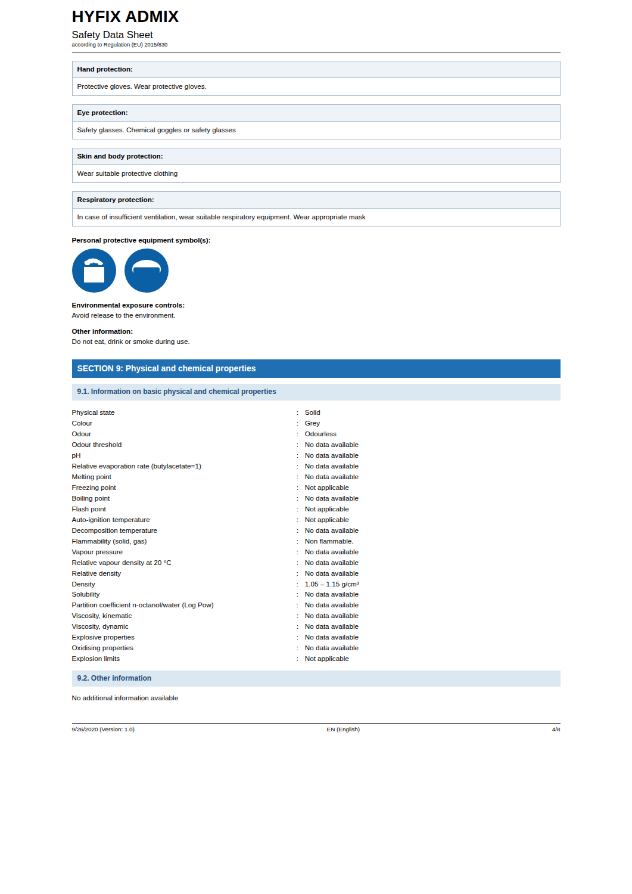HYFIX ADMIX
Safety Data Sheet
according to Regulation (EU) 2015/830
Hand protection:
Protective gloves. Wear protective gloves.
Eye protection:
Safety glasses. Chemical goggles or safety glasses
Skin and body protection:
Wear suitable protective clothing
Respiratory protection:
In case of insufficient ventilation, wear suitable respiratory equipment. Wear appropriate mask
Personal protective equipment symbol(s):
Environmental exposure controls:
Avoid release to the environment.
Other information:
Do not eat, drink or smoke during use.
SECTION 9: Physical and chemical properties
9.1. Information on basic physical and chemical properties
| Physical state | : | Solid |
| Colour | : | Grey |
| Odour | : | Odourless |
| Odour threshold | : | No data available |
| pH | : | No data available |
| Relative evaporation rate (butylacetate=1) | : | No data available |
| Melting point | : | No data available |
| Freezing point | : | Not applicable |
| Boiling point | : | No data available |
| Flash point | : | Not applicable |
| Auto-ignition temperature | : | Not applicable |
| Decomposition temperature | : | No data available |
| Flammability (solid, gas) | : | Non flammable. |
| Vapour pressure | : | No data available |
| Relative vapour density at 20 °C | : | No data available |
| Relative density | : | No data available |
| Density | : | 1.05 – 1.15 g/cm³ |
| Solubility | : | No data available |
| Partition coefficient n-octanol/water (Log Pow) | : | No data available |
| Viscosity, kinematic | : | No data available |
| Viscosity, dynamic | : | No data available |
| Explosive properties | : | No data available |
| Oxidising properties | : | No data available |
| Explosion limits | : | Not applicable |
9.2. Other information
No additional information available
9/26/2020 (Version: 1.0)
EN (English)
4/8